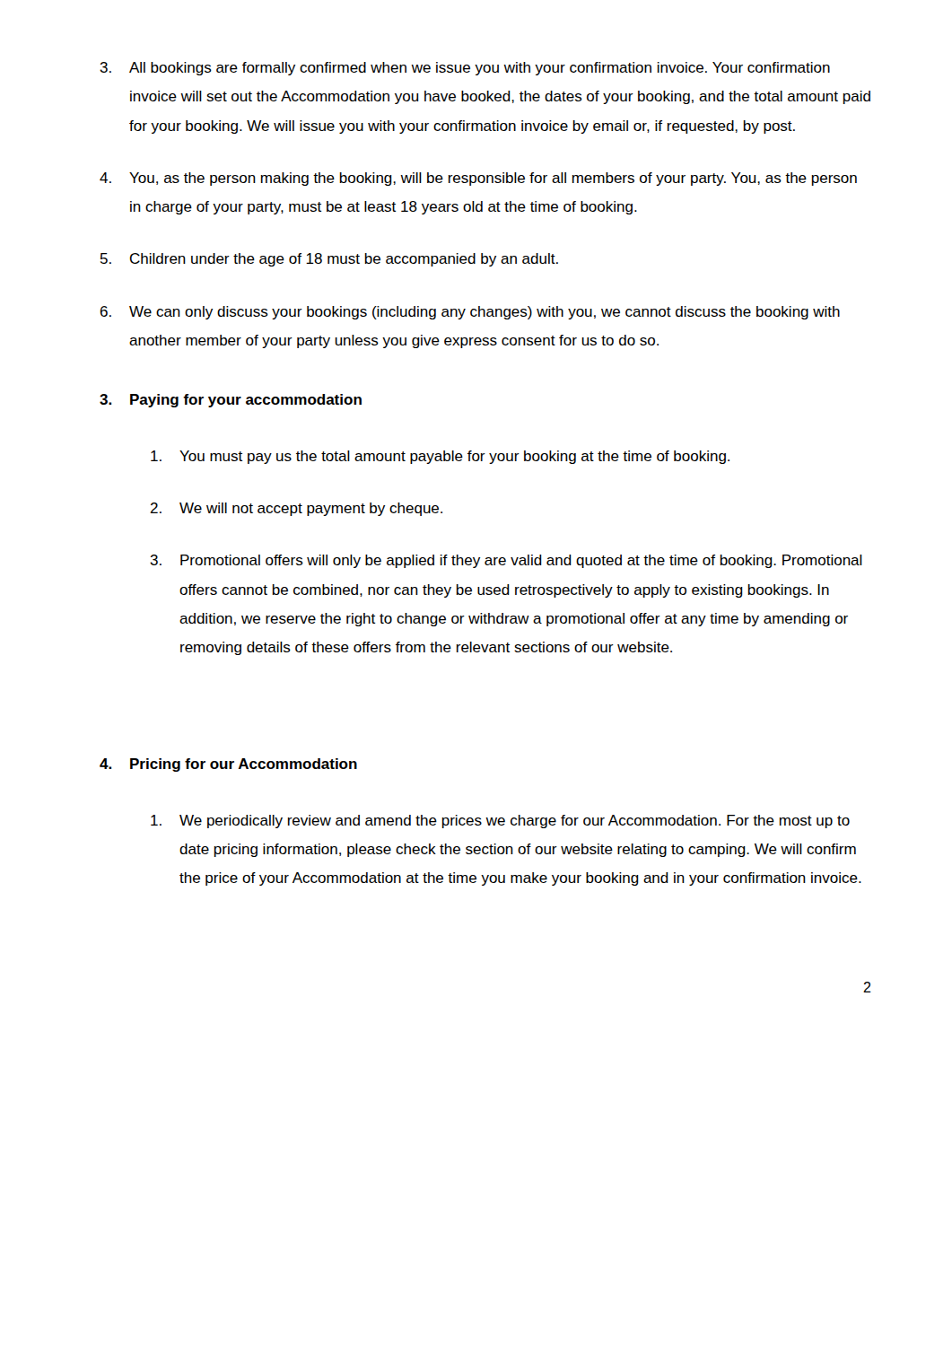All bookings are formally confirmed when we issue you with your confirmation invoice. Your confirmation invoice will set out the Accommodation you have booked, the dates of your booking, and the total amount paid for your booking. We will issue you with your confirmation invoice by email or, if requested, by post.
You, as the person making the booking, will be responsible for all members of your party. You, as the person in charge of your party, must be at least 18 years old at the time of booking.
Children under the age of 18 must be accompanied by an adult.
We can only discuss your bookings (including any changes) with you, we cannot discuss the booking with another member of your party unless you give express consent for us to do so.
Paying for your accommodation
You must pay us the total amount payable for your booking at the time of booking.
We will not accept payment by cheque.
Promotional offers will only be applied if they are valid and quoted at the time of booking. Promotional offers cannot be combined, nor can they be used retrospectively to apply to existing bookings. In addition, we reserve the right to change or withdraw a promotional offer at any time by amending or removing details of these offers from the relevant sections of our website.
Pricing for our Accommodation
We periodically review and amend the prices we charge for our Accommodation. For the most up to date pricing information, please check the section of our website relating to camping. We will confirm the price of your Accommodation at the time you make your booking and in your confirmation invoice.
2